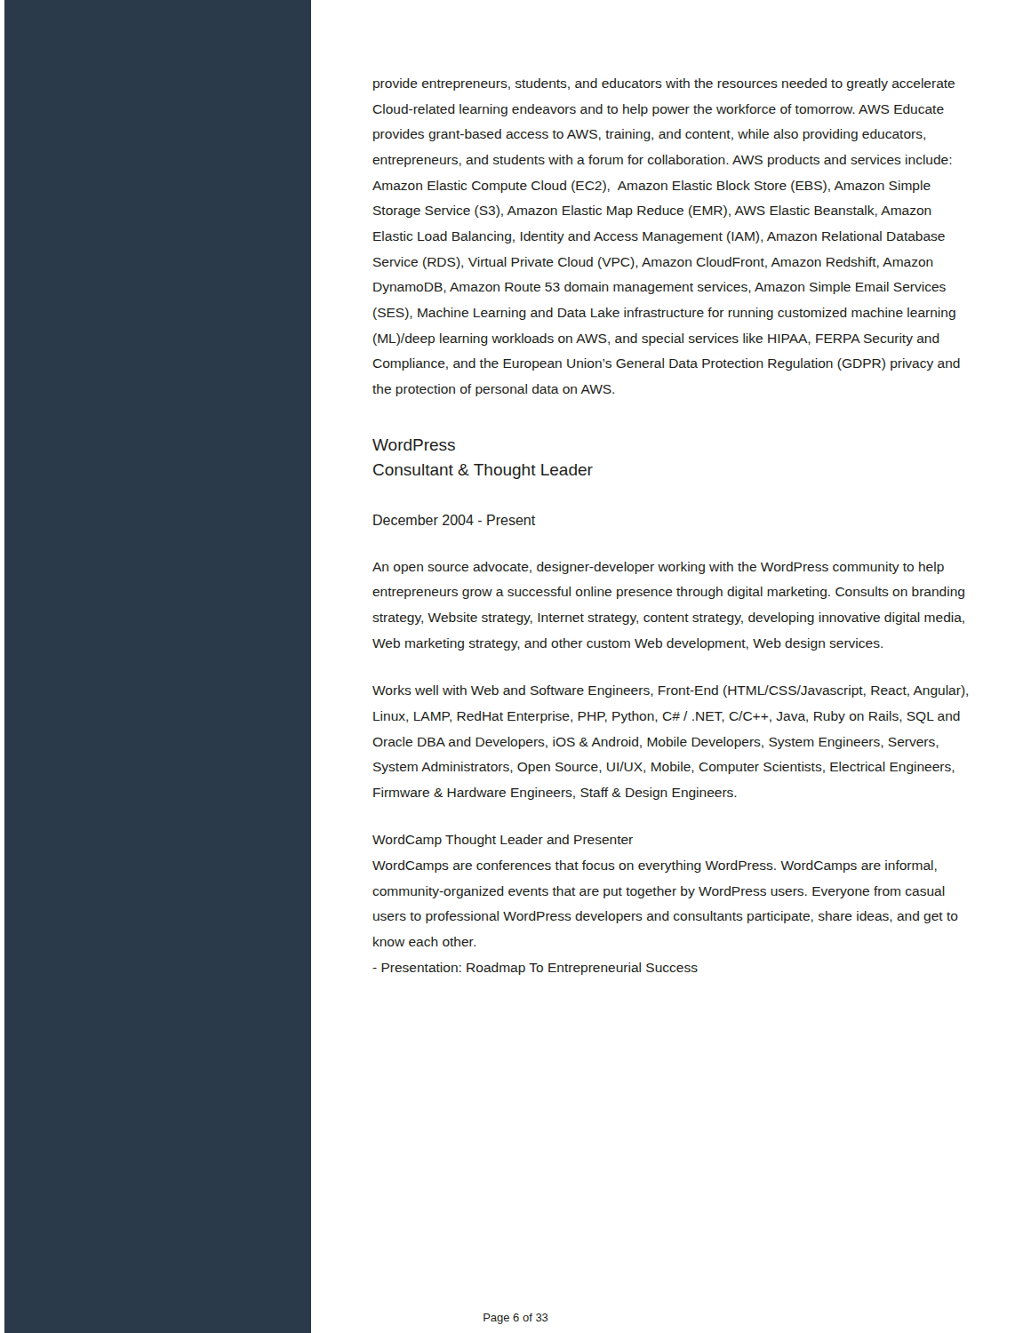provide entrepreneurs, students, and educators with the resources needed to greatly accelerate Cloud-related learning endeavors and to help power the workforce of tomorrow. AWS Educate provides grant-based access to AWS, training, and content, while also providing educators, entrepreneurs, and students with a forum for collaboration. AWS products and services include: Amazon Elastic Compute Cloud (EC2), Amazon Elastic Block Store (EBS), Amazon Simple Storage Service (S3), Amazon Elastic Map Reduce (EMR), AWS Elastic Beanstalk, Amazon Elastic Load Balancing, Identity and Access Management (IAM), Amazon Relational Database Service (RDS), Virtual Private Cloud (VPC), Amazon CloudFront, Amazon Redshift, Amazon DynamoDB, Amazon Route 53 domain management services, Amazon Simple Email Services (SES), Machine Learning and Data Lake infrastructure for running customized machine learning (ML)/deep learning workloads on AWS, and special services like HIPAA, FERPA Security and Compliance, and the European Union’s General Data Protection Regulation (GDPR) privacy and the protection of personal data on AWS.
WordPress
Consultant & Thought Leader
December 2004 - Present
An open source advocate, designer-developer working with the WordPress community to help entrepreneurs grow a successful online presence through digital marketing. Consults on branding strategy, Website strategy, Internet strategy, content strategy, developing innovative digital media, Web marketing strategy, and other custom Web development, Web design services.
Works well with Web and Software Engineers, Front-End (HTML/CSS/Javascript, React, Angular), Linux, LAMP, RedHat Enterprise, PHP, Python, C# / .NET, C/C++, Java, Ruby on Rails, SQL and Oracle DBA and Developers, iOS & Android, Mobile Developers, System Engineers, Servers, System Administrators, Open Source, UI/UX, Mobile, Computer Scientists, Electrical Engineers, Firmware & Hardware Engineers, Staff & Design Engineers.
WordCamp Thought Leader and Presenter
WordCamps are conferences that focus on everything WordPress. WordCamps are informal, community-organized events that are put together by WordPress users. Everyone from casual users to professional WordPress developers and consultants participate, share ideas, and get to know each other.
- Presentation: Roadmap To Entrepreneurial Success
Page 6 of 33